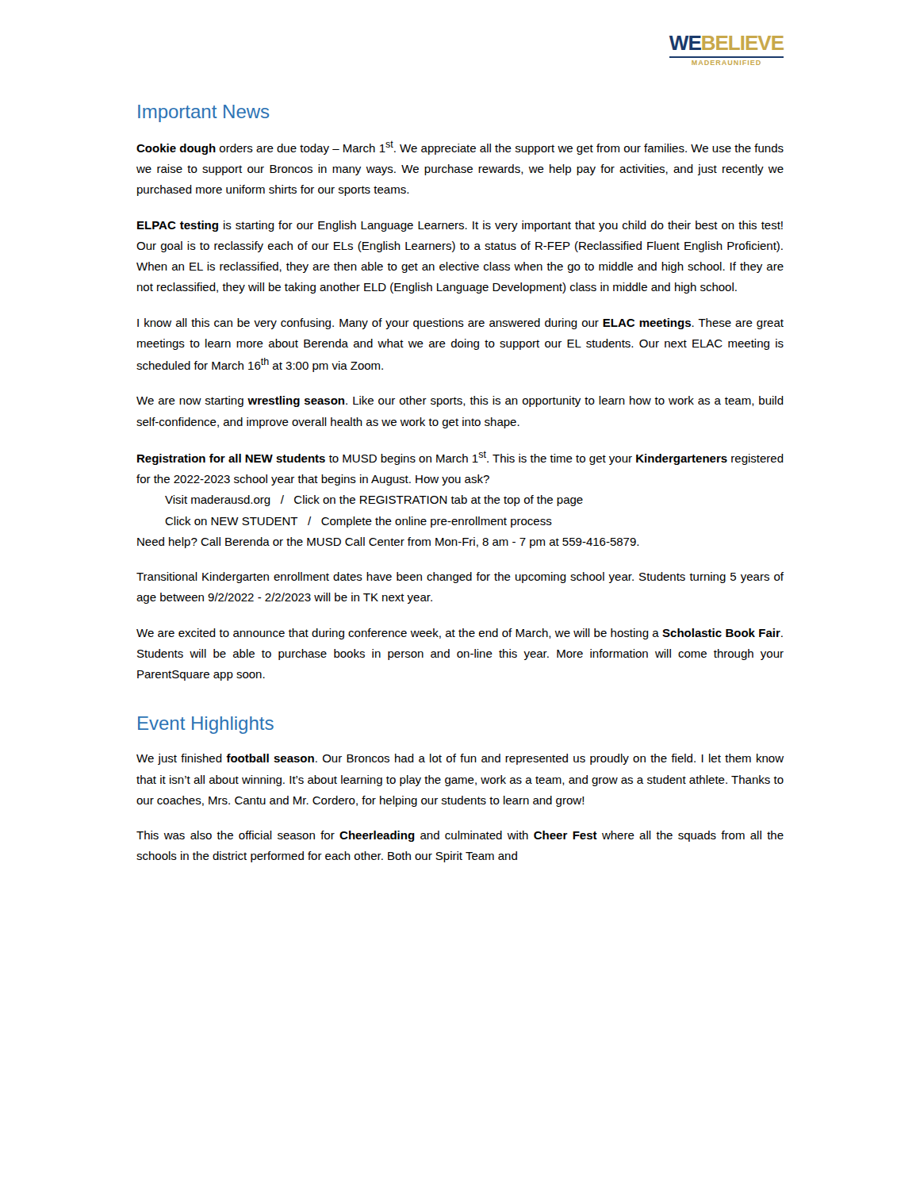WE BELIEVE
MADERAUNIFIED
Important News
Cookie dough orders are due today – March 1st. We appreciate all the support we get from our families. We use the funds we raise to support our Broncos in many ways. We purchase rewards, we help pay for activities, and just recently we purchased more uniform shirts for our sports teams.
ELPAC testing is starting for our English Language Learners. It is very important that you child do their best on this test! Our goal is to reclassify each of our ELs (English Learners) to a status of R-FEP (Reclassified Fluent English Proficient). When an EL is reclassified, they are then able to get an elective class when the go to middle and high school. If they are not reclassified, they will be taking another ELD (English Language Development) class in middle and high school.
I know all this can be very confusing. Many of your questions are answered during our ELAC meetings. These are great meetings to learn more about Berenda and what we are doing to support our EL students. Our next ELAC meeting is scheduled for March 16th at 3:00 pm via Zoom.
We are now starting wrestling season. Like our other sports, this is an opportunity to learn how to work as a team, build self-confidence, and improve overall health as we work to get into shape.
Registration for all NEW students to MUSD begins on March 1st. This is the time to get your Kindergarteners registered for the 2022-2023 school year that begins in August. How you ask?
Visit maderausd.org / Click on the REGISTRATION tab at the top of the page
Click on NEW STUDENT / Complete the online pre-enrollment process
Need help? Call Berenda or the MUSD Call Center from Mon-Fri, 8 am - 7 pm at 559-416-5879.
Transitional Kindergarten enrollment dates have been changed for the upcoming school year. Students turning 5 years of age between 9/2/2022 - 2/2/2023 will be in TK next year.
We are excited to announce that during conference week, at the end of March, we will be hosting a Scholastic Book Fair. Students will be able to purchase books in person and on-line this year. More information will come through your ParentSquare app soon.
Event Highlights
We just finished football season. Our Broncos had a lot of fun and represented us proudly on the field. I let them know that it isn’t all about winning. It’s about learning to play the game, work as a team, and grow as a student athlete. Thanks to our coaches, Mrs. Cantu and Mr. Cordero, for helping our students to learn and grow!
This was also the official season for Cheerleading and culminated with Cheer Fest where all the squads from all the schools in the district performed for each other. Both our Spirit Team and